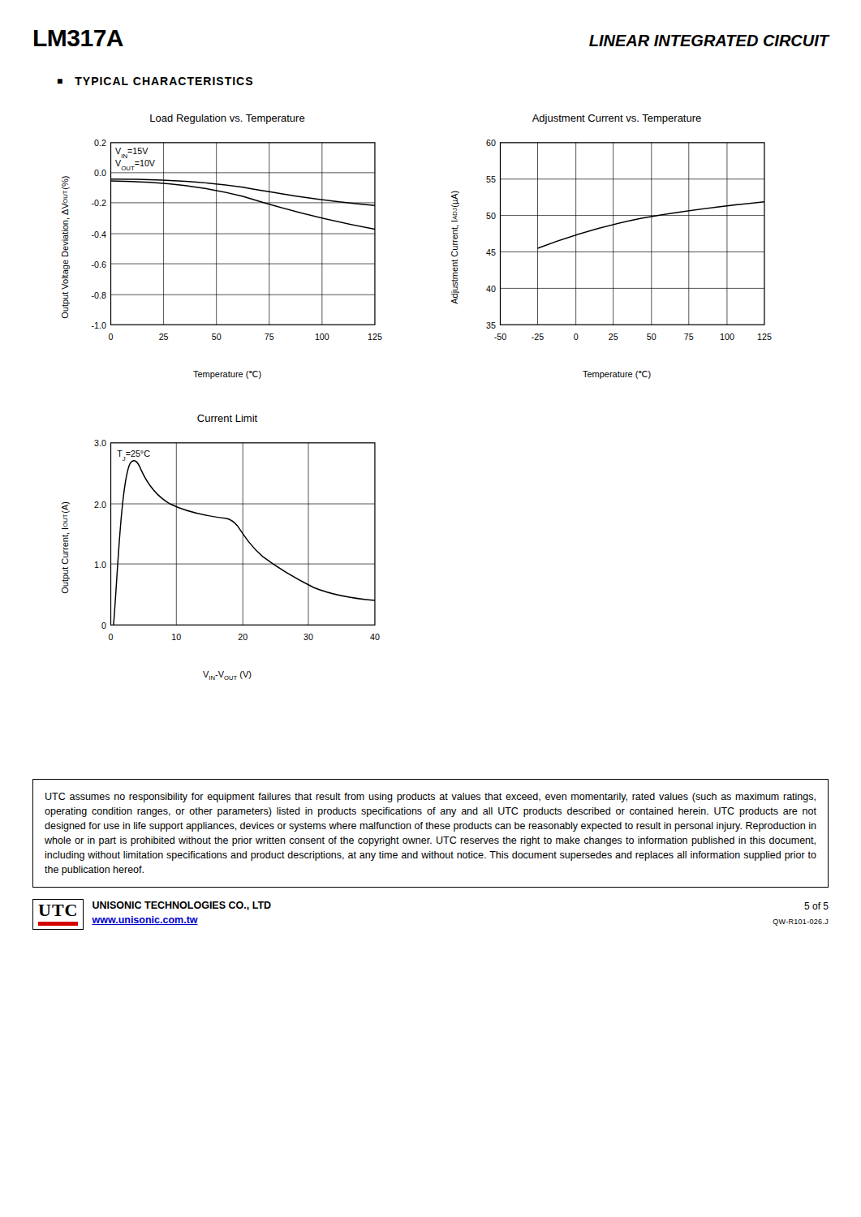LM317A
LINEAR INTEGRATED CIRCUIT
TYPICAL CHARACTERISTICS
Load Regulation vs. Temperature
Output Voltage Deviation, ΔVOUT (%)
0.2 0.0 -0.2 -0.4 -0.6 -0.8 -1.0 0 25 50 75 100 125 VIN=15V VOUT=10V
Temperature (℃)
Adjustment Current vs. Temperature
Adjustment Current, IADJ (µA)
60 55 50 45 40 35 -50 -25 0 25 50 75 100 125
Temperature (℃)
Current Limit
Output Current, IOUT (A)
3.0 2.0 1.0 0 0 10 20 30 40 TJ=25°C
VIN-VOUT (V)
UTC assumes no responsibility for equipment failures that result from using products at values that exceed, even momentarily, rated values (such as maximum ratings, operating condition ranges, or other parameters) listed in products specifications of any and all UTC products described or contained herein. UTC products are not designed for use in life support appliances, devices or systems where malfunction of these products can be reasonably expected to result in personal injury. Reproduction in whole or in part is prohibited without the prior written consent of the copyright owner. UTC reserves the right to make changes to information published in this document, including without limitation specifications and product descriptions, at any time and without notice. This document supersedes and replaces all information supplied prior to the publication hereof.
UTC
UNISONIC TECHNOLOGIES CO., LTD
www.unisonic.com.tw
5 of 5
QW-R101-026.J